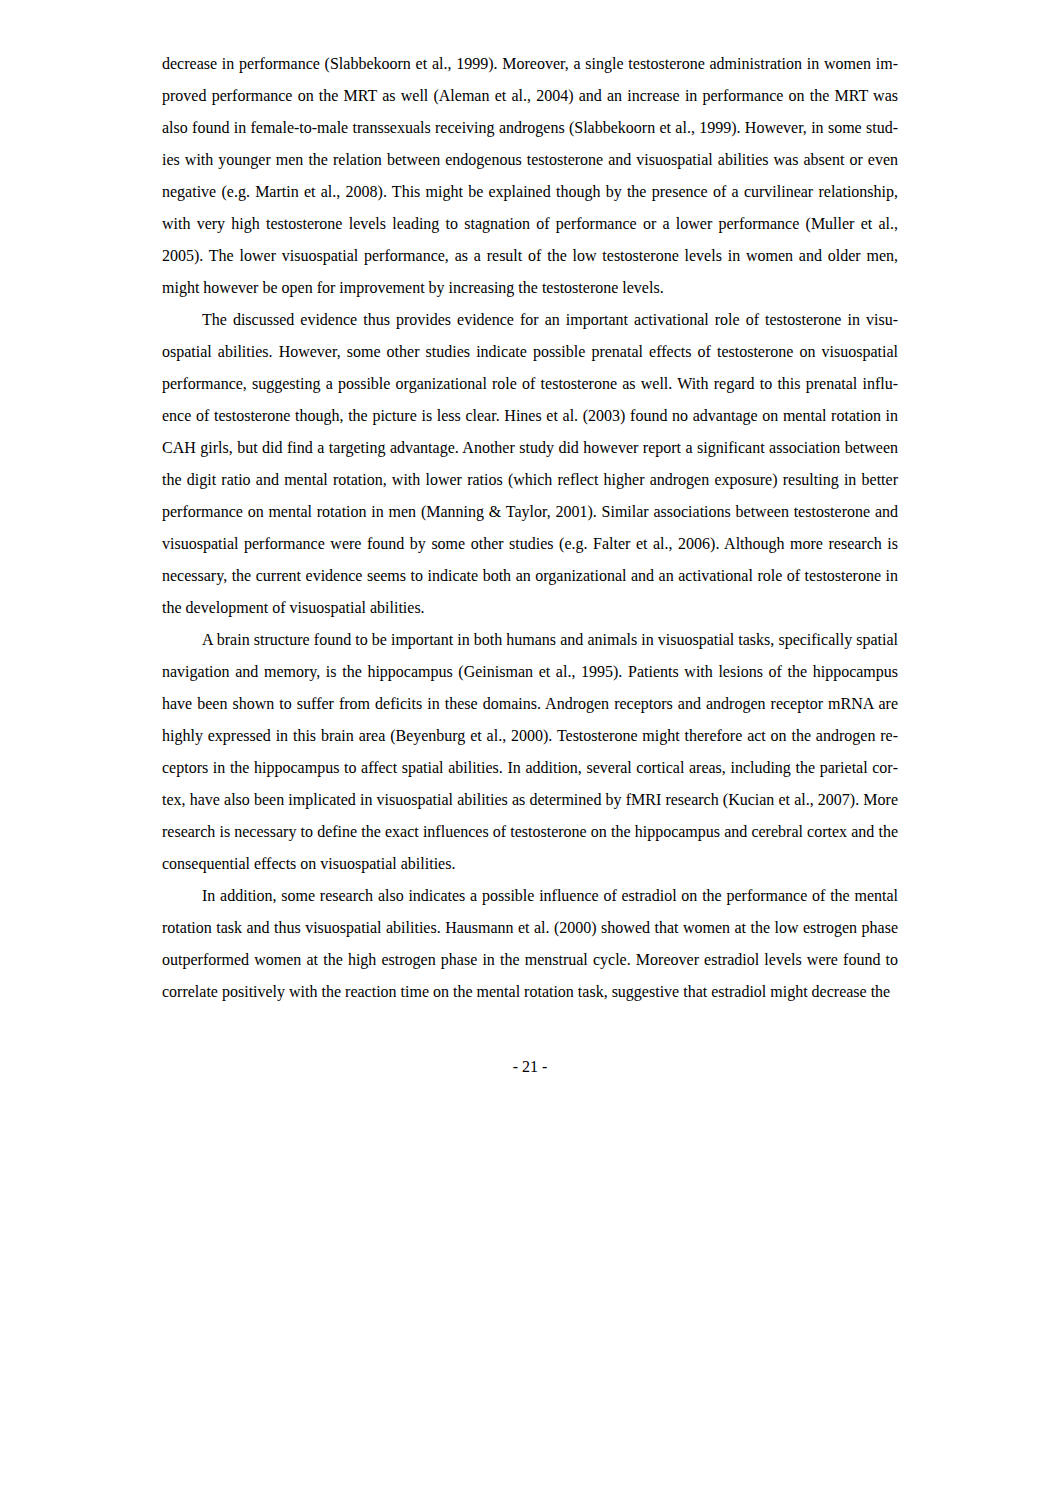decrease in performance (Slabbekoorn et al., 1999). Moreover, a single testosterone administration in women improved performance on the MRT as well (Aleman et al., 2004) and an increase in performance on the MRT was also found in female-to-male transsexuals receiving androgens (Slabbekoorn et al., 1999). However, in some studies with younger men the relation between endogenous testosterone and visuospatial abilities was absent or even negative (e.g. Martin et al., 2008). This might be explained though by the presence of a curvilinear relationship, with very high testosterone levels leading to stagnation of performance or a lower performance (Muller et al., 2005). The lower visuospatial performance, as a result of the low testosterone levels in women and older men, might however be open for improvement by increasing the testosterone levels.
The discussed evidence thus provides evidence for an important activational role of testosterone in visuospatial abilities. However, some other studies indicate possible prenatal effects of testosterone on visuospatial performance, suggesting a possible organizational role of testosterone as well. With regard to this prenatal influence of testosterone though, the picture is less clear. Hines et al. (2003) found no advantage on mental rotation in CAH girls, but did find a targeting advantage. Another study did however report a significant association between the digit ratio and mental rotation, with lower ratios (which reflect higher androgen exposure) resulting in better performance on mental rotation in men (Manning & Taylor, 2001). Similar associations between testosterone and visuospatial performance were found by some other studies (e.g. Falter et al., 2006). Although more research is necessary, the current evidence seems to indicate both an organizational and an activational role of testosterone in the development of visuospatial abilities.
A brain structure found to be important in both humans and animals in visuospatial tasks, specifically spatial navigation and memory, is the hippocampus (Geinisman et al., 1995). Patients with lesions of the hippocampus have been shown to suffer from deficits in these domains. Androgen receptors and androgen receptor mRNA are highly expressed in this brain area (Beyenburg et al., 2000). Testosterone might therefore act on the androgen receptors in the hippocampus to affect spatial abilities. In addition, several cortical areas, including the parietal cortex, have also been implicated in visuospatial abilities as determined by fMRI research (Kucian et al., 2007). More research is necessary to define the exact influences of testosterone on the hippocampus and cerebral cortex and the consequential effects on visuospatial abilities.
In addition, some research also indicates a possible influence of estradiol on the performance of the mental rotation task and thus visuospatial abilities. Hausmann et al. (2000) showed that women at the low estrogen phase outperformed women at the high estrogen phase in the menstrual cycle. Moreover estradiol levels were found to correlate positively with the reaction time on the mental rotation task, suggestive that estradiol might decrease the
- 21 -